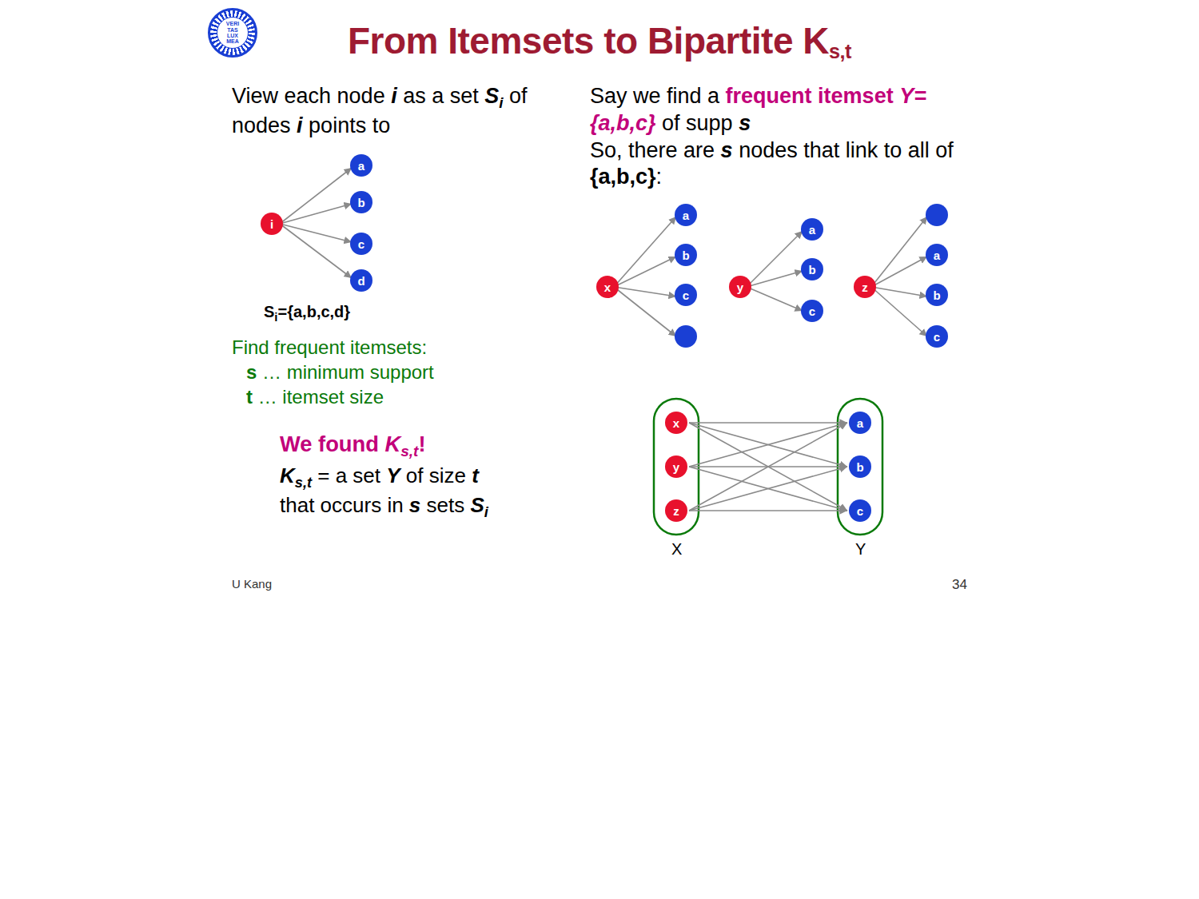VERI
TAS
LUX
MEA
From Itemsets to Bipartite Ks,t
View each node i as a set Si of nodes i points to
i a b c d
Si={a,b,c,d}
Find frequent itemsets:
s … minimum support
t … itemset size
We found Ks,t!
Ks,t = a set Y of size t
that occurs in s sets Si
Say we find a frequent itemset Y={a,b,c} of supp s
So, there are s nodes that link to all of {a,b,c}:
x a b c y a b c z a b c
x y z a b c X Y
U Kang 34